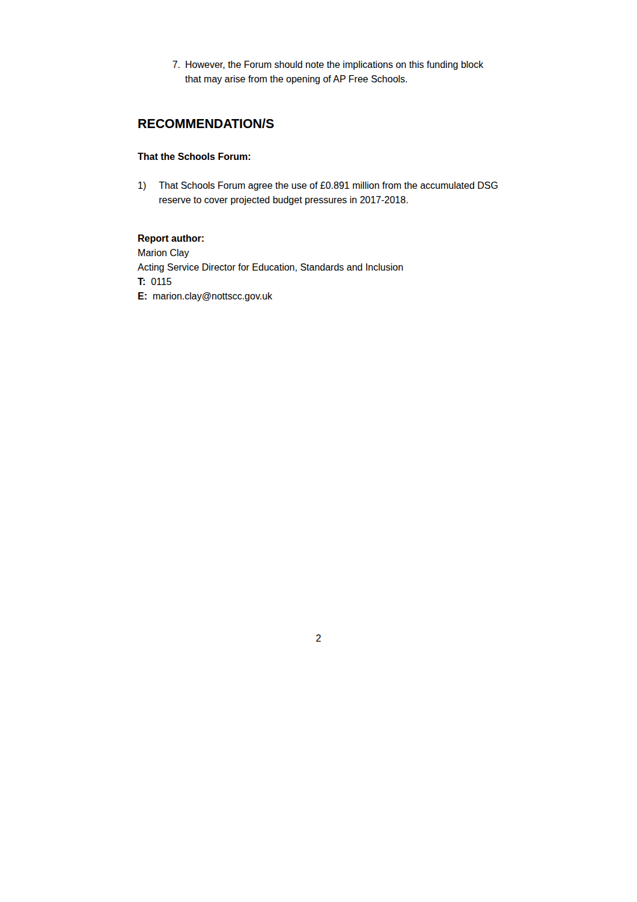7. However, the Forum should note the implications on this funding block that may arise from the opening of AP Free Schools.
RECOMMENDATION/S
That the Schools Forum:
1) That Schools Forum agree the use of £0.891 million from the accumulated DSG reserve to cover projected budget pressures in 2017-2018.
Report author:
Marion Clay
Acting Service Director for Education, Standards and Inclusion
T: 0115
E: marion.clay@nottscc.gov.uk
2